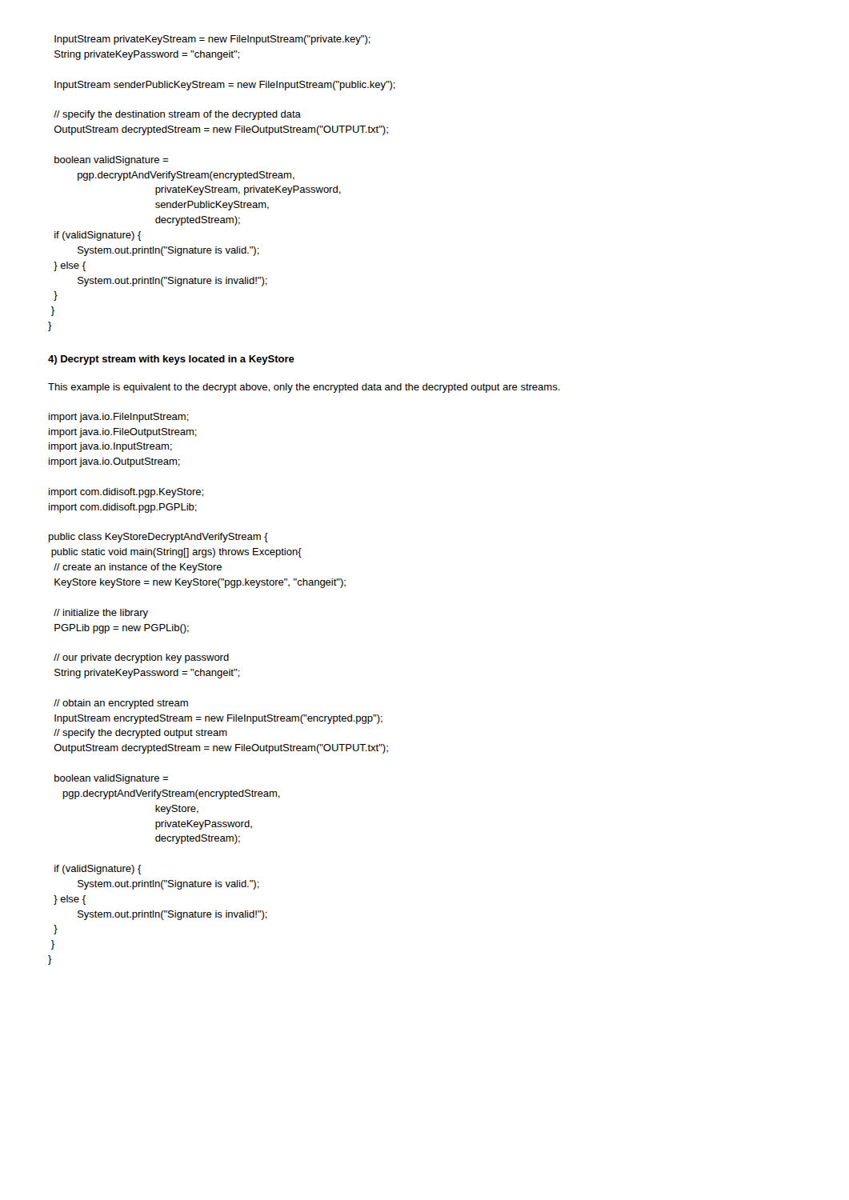InputStream privateKeyStream = new FileInputStream("private.key");
  String privateKeyPassword = "changeit";

  InputStream senderPublicKeyStream = new FileInputStream("public.key");

  // specify the destination stream of the decrypted data
  OutputStream decryptedStream = new FileOutputStream("OUTPUT.txt");

  boolean validSignature =
          pgp.decryptAndVerifyStream(encryptedStream,
                                     privateKeyStream, privateKeyPassword,
                                     senderPublicKeyStream,
                                     decryptedStream);
  if (validSignature) {
          System.out.println("Signature is valid.");
  } else {
          System.out.println("Signature is invalid!");
  }
 }
}
4) Decrypt stream with keys located in a KeyStore
This example is equivalent to the decrypt above, only the encrypted data and the decrypted output are streams.
import java.io.FileInputStream;
import java.io.FileOutputStream;
import java.io.InputStream;
import java.io.OutputStream;

import com.didisoft.pgp.KeyStore;
import com.didisoft.pgp.PGPLib;

public class KeyStoreDecryptAndVerifyStream {
 public static void main(String[] args) throws Exception{
  // create an instance of the KeyStore
  KeyStore keyStore = new KeyStore("pgp.keystore", "changeit");

  // initialize the library
  PGPLib pgp = new PGPLib();

  // our private decryption key password
  String privateKeyPassword = "changeit";

  // obtain an encrypted stream
  InputStream encryptedStream = new FileInputStream("encrypted.pgp");
  // specify the decrypted output stream
  OutputStream decryptedStream = new FileOutputStream("OUTPUT.txt");

  boolean validSignature =
     pgp.decryptAndVerifyStream(encryptedStream,
                                     keyStore,
                                     privateKeyPassword,
                                     decryptedStream);

  if (validSignature) {
          System.out.println("Signature is valid.");
  } else {
          System.out.println("Signature is invalid!");
  }
 }
}